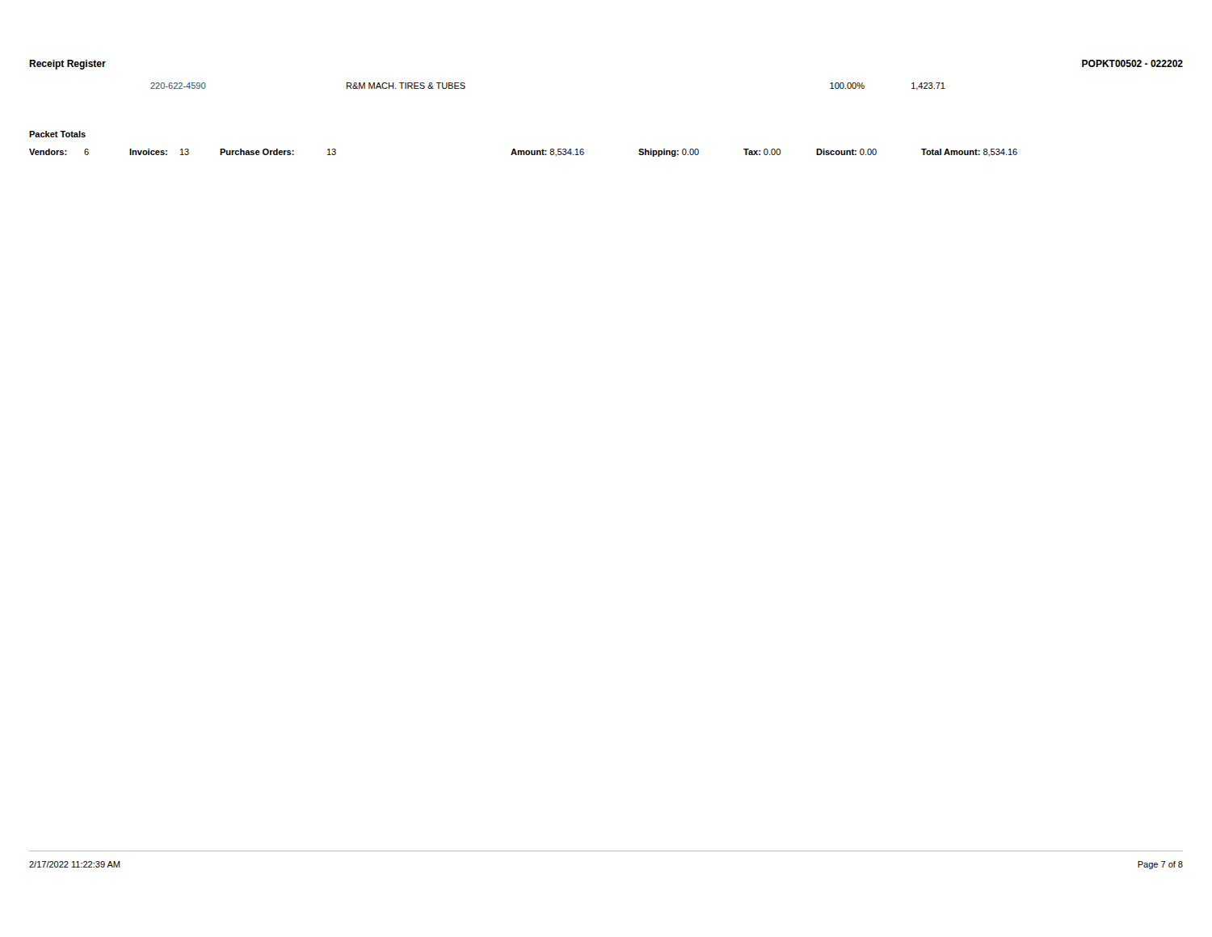Receipt Register
POPKT00502 - 022202
220-622-4590 R&M MACH. TIRES & TUBES 100.00% 1,423.71
Packet Totals
Vendors: 6 Invoices: 13 Purchase Orders: 13 Amount: 8,534.16 Shipping: 0.00 Tax: 0.00 Discount: 0.00 Total Amount: 8,534.16
2/17/2022 11:22:39 AM
Page 7 of 8